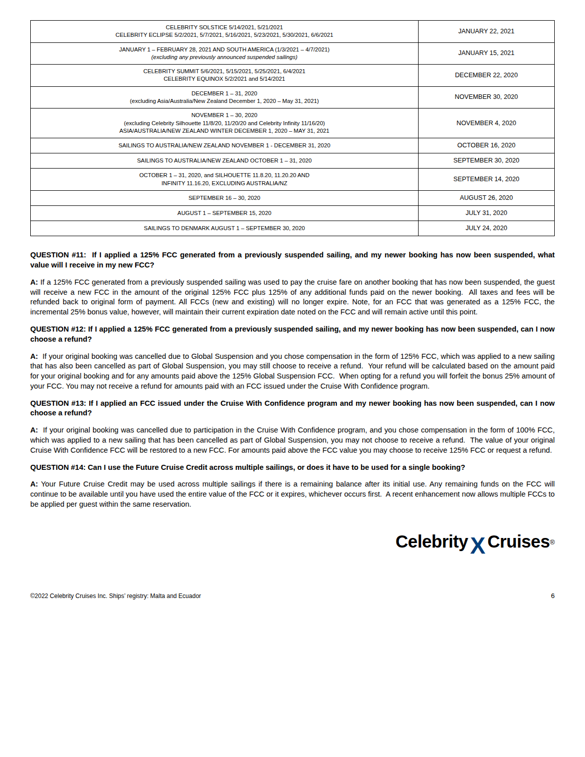| CELEBRITY SOLSTICE 5/14/2021, 5/21/2021 CELEBRITY ECLIPSE 5/2/2021, 5/7/2021, 5/16/2021, 5/23/2021, 5/30/2021, 6/6/2021 | JANUARY 22, 2021 |
| JANUARY 1 – FEBRUARY 28, 2021 AND SOUTH AMERICA (1/3/2021 – 4/7/2021) (excluding any previously announced suspended sailings) | JANUARY 15, 2021 |
| CELEBRITY SUMMIT 5/6/2021, 5/15/2021, 5/25/2021, 6/4/2021 CELEBRITY EQUINOX 5/2/2021 and 5/14/2021 | DECEMBER 22, 2020 |
| DECEMBER 1 – 31, 2020 (excluding Asia/Australia/New Zealand December 1, 2020 – May 31, 2021) | NOVEMBER 30, 2020 |
| NOVEMBER 1 – 30, 2020 (excluding Celebrity Silhouette 11/8/20, 11/20/20 and Celebrity Infinity 11/16/20) ASIA/AUSTRALIA/NEW ZEALAND WINTER DECEMBER 1, 2020 – MAY 31, 2021 | NOVEMBER 4, 2020 |
| SAILINGS TO AUSTRALIA/NEW ZEALAND NOVEMBER 1 - DECEMBER 31, 2020 | OCTOBER 16, 2020 |
| SAILINGS TO AUSTRALIA/NEW ZEALAND OCTOBER 1 – 31, 2020 | SEPTEMBER 30, 2020 |
| OCTOBER 1 – 31, 2020, and SILHOUETTE 11.8.20, 11.20.20 AND INFINITY 11.16.20, EXCLUDING AUSTRALIA/NZ | SEPTEMBER 14, 2020 |
| SEPTEMBER 16 – 30, 2020 | AUGUST 26, 2020 |
| AUGUST 1 – SEPTEMBER 15, 2020 | JULY 31, 2020 |
| SAILINGS TO DENMARK AUGUST 1 – SEPTEMBER 30, 2020 | JULY 24, 2020 |
QUESTION #11: If I applied a 125% FCC generated from a previously suspended sailing, and my newer booking has now been suspended, what value will I receive in my new FCC?
A: If a 125% FCC generated from a previously suspended sailing was used to pay the cruise fare on another booking that has now been suspended, the guest will receive a new FCC in the amount of the original 125% FCC plus 125% of any additional funds paid on the newer booking. All taxes and fees will be refunded back to original form of payment. All FCCs (new and existing) will no longer expire. Note, for an FCC that was generated as a 125% FCC, the incremental 25% bonus value, however, will maintain their current expiration date noted on the FCC and will remain active until this point.
QUESTION #12: If I applied a 125% FCC generated from a previously suspended sailing, and my newer booking has now been suspended, can I now choose a refund?
A: If your original booking was cancelled due to Global Suspension and you chose compensation in the form of 125% FCC, which was applied to a new sailing that has also been cancelled as part of Global Suspension, you may still choose to receive a refund. Your refund will be calculated based on the amount paid for your original booking and for any amounts paid above the 125% Global Suspension FCC. When opting for a refund you will forfeit the bonus 25% amount of your FCC. You may not receive a refund for amounts paid with an FCC issued under the Cruise With Confidence program.
QUESTION #13: If I applied an FCC issued under the Cruise With Confidence program and my newer booking has now been suspended, can I now choose a refund?
A: If your original booking was cancelled due to participation in the Cruise With Confidence program, and you chose compensation in the form of 100% FCC, which was applied to a new sailing that has been cancelled as part of Global Suspension, you may not choose to receive a refund. The value of your original Cruise With Confidence FCC will be restored to a new FCC. For amounts paid above the FCC value you may choose to receive 125% FCC or request a refund.
QUESTION #14: Can I use the Future Cruise Credit across multiple sailings, or does it have to be used for a single booking?
A: Your Future Cruise Credit may be used across multiple sailings if there is a remaining balance after its initial use. Any remaining funds on the FCC will continue to be available until you have used the entire value of the FCC or it expires, whichever occurs first. A recent enhancement now allows multiple FCCs to be applied per guest within the same reservation.
Celebrity X Cruises®
©2022 Celebrity Cruises Inc. Ships’ registry: Malta and Ecuador
6